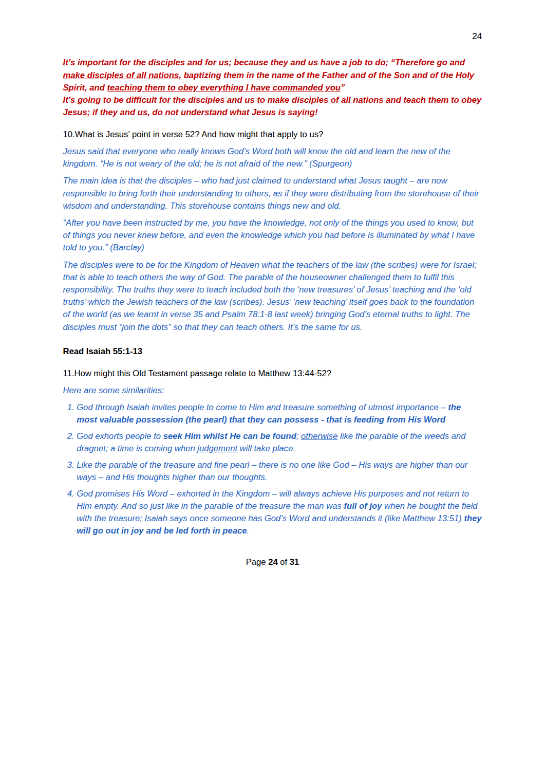24
It’s important for the disciples and for us; because they and us have a job to do; “Therefore go and make disciples of all nations, baptizing them in the name of the Father and of the Son and of the Holy Spirit, and teaching them to obey everything I have commanded you”
It’s going to be difficult for the disciples and us to make disciples of all nations and teach them to obey Jesus; if they and us, do not understand what Jesus is saying!
10.What is Jesus’ point in verse 52? And how might that apply to us?
Jesus said that everyone who really knows God’s Word both will know the old and learn the new of the kingdom. “He is not weary of the old; he is not afraid of the new.” (Spurgeon)
The main idea is that the disciples – who had just claimed to understand what Jesus taught – are now responsible to bring forth their understanding to others, as if they were distributing from the storehouse of their wisdom and understanding. This storehouse contains things new and old.
“After you have been instructed by me, you have the knowledge, not only of the things you used to know, but of things you never knew before, and even the knowledge which you had before is illuminated by what I have told to you.” (Barclay)
The disciples were to be for the Kingdom of Heaven what the teachers of the law (the scribes) were for Israel; that is able to teach others the way of God. The parable of the houseowner challenged them to fulfil this responsibility. The truths they were to teach included both the ‘new treasures’ of Jesus’ teaching and the ‘old truths’ which the Jewish teachers of the law (scribes). Jesus’ ‘new teaching’ itself goes back to the foundation of the world (as we learnt in verse 35 and Psalm 78:1-8 last week) bringing God’s eternal truths to light. The disciples must “join the dots” so that they can teach others. It’s the same for us.
Read Isaiah 55:1-13
11.How might this Old Testament passage relate to Matthew 13:44-52?
Here are some similarities:
God through Isaiah invites people to come to Him and treasure something of utmost importance – the most valuable possession (the pearl) that they can possess - that is feeding from His Word
God exhorts people to seek Him whilst He can be found; otherwise like the parable of the weeds and dragnet; a time is coming when judgement will take place.
Like the parable of the treasure and fine pearl – there is no one like God – His ways are higher than our ways – and His thoughts higher than our thoughts.
God promises His Word – exhorted in the Kingdom – will always achieve His purposes and not return to Him empty. And so just like in the parable of the treasure the man was full of joy when he bought the field with the treasure; Isaiah says once someone has God’s Word and understands it (like Matthew 13:51) they will go out in joy and be led forth in peace.
Page 24 of 31